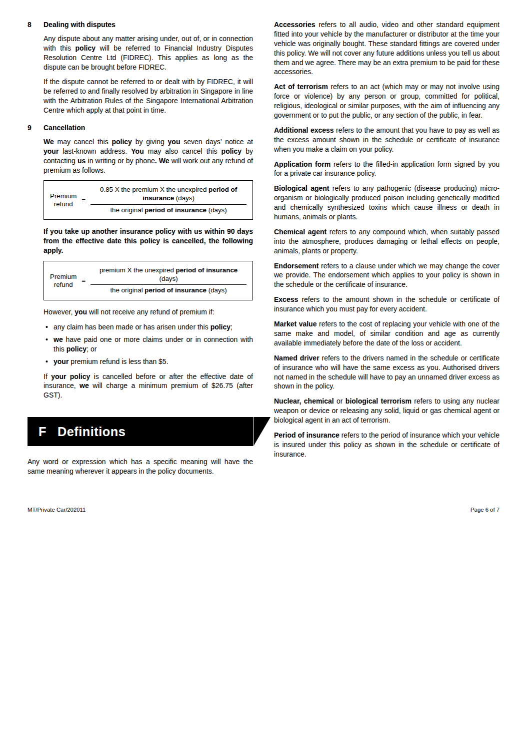8 Dealing with disputes
Any dispute about any matter arising under, out of, or in connection with this policy will be referred to Financial Industry Disputes Resolution Centre Ltd (FIDREC). This applies as long as the dispute can be brought before FIDREC.
If the dispute cannot be referred to or dealt with by FIDREC, it will be referred to and finally resolved by arbitration in Singapore in line with the Arbitration Rules of the Singapore International Arbitration Centre which apply at that point in time.
9 Cancellation
We may cancel this policy by giving you seven days’ notice at your last-known address. You may also cancel this policy by contacting us in writing or by phone. We will work out any refund of premium as follows.
Premium
refund
=
0.85 X the premium X the unexpired period of insurance (days)
the original period of insurance (days)
If you take up another insurance policy with us within 90 days from the effective date this policy is cancelled, the following apply.
Premium
refund
=
premium X the unexpired period of insurance (days)
the original period of insurance (days)
However, you will not receive any refund of premium if:
any claim has been made or has arisen under this policy;
we have paid one or more claims under or in connection with this policy; or
your premium refund is less than $5.
If your policy is cancelled before or after the effective date of insurance, we will charge a minimum premium of $26.75 (after GST).
FDefinitions
Any word or expression which has a specific meaning will have the same meaning wherever it appears in the policy documents.
Accessories refers to all audio, video and other standard equipment fitted into your vehicle by the manufacturer or distributor at the time your vehicle was originally bought. These standard fittings are covered under this policy. We will not cover any future additions unless you tell us about them and we agree. There may be an extra premium to be paid for these accessories.
Act of terrorism refers to an act (which may or may not involve using force or violence) by any person or group, committed for political, religious, ideological or similar purposes, with the aim of influencing any government or to put the public, or any section of the public, in fear.
Additional excess refers to the amount that you have to pay as well as the excess amount shown in the schedule or certificate of insurance when you make a claim on your policy.
Application form refers to the filled-in application form signed by you for a private car insurance policy.
Biological agent refers to any pathogenic (disease producing) micro-organism or biologically produced poison including genetically modified and chemically synthesized toxins which cause illness or death in humans, animals or plants.
Chemical agent refers to any compound which, when suitably passed into the atmosphere, produces damaging or lethal effects on people, animals, plants or property.
Endorsement refers to a clause under which we may change the cover we provide. The endorsement which applies to your policy is shown in the schedule or the certificate of insurance.
Excess refers to the amount shown in the schedule or certificate of insurance which you must pay for every accident.
Market value refers to the cost of replacing your vehicle with one of the same make and model, of similar condition and age as currently available immediately before the date of the loss or accident.
Named driver refers to the drivers named in the schedule or certificate of insurance who will have the same excess as you. Authorised drivers not named in the schedule will have to pay an unnamed driver excess as shown in the policy.
Nuclear, chemical or biological terrorism refers to using any nuclear weapon or device or releasing any solid, liquid or gas chemical agent or biological agent in an act of terrorism.
Period of insurance refers to the period of insurance which your vehicle is insured under this policy as shown in the schedule or certificate of insurance.
MT/Private Car/202011 Page 6 of 7